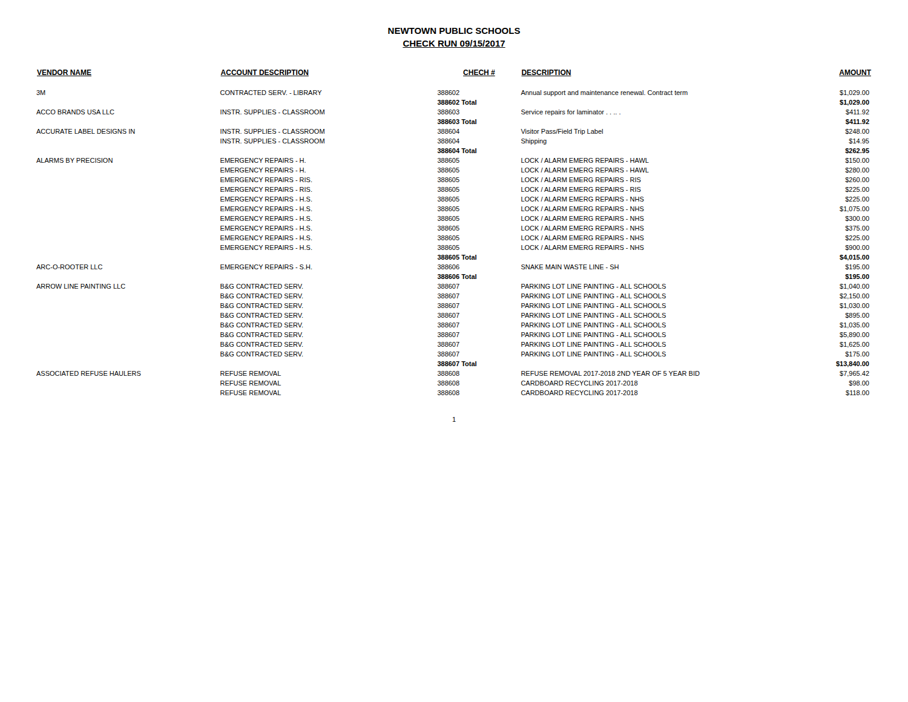NEWTOWN PUBLIC SCHOOLS
CHECK RUN 09/15/2017
| VENDOR NAME | ACCOUNT DESCRIPTION | CHECH # | DESCRIPTION | AMOUNT |
| --- | --- | --- | --- | --- |
| 3M | CONTRACTED SERV. - LIBRARY | 388602 | Annual support and maintenance renewal. Contract term | $1,029.00 |
| | | 388602 Total | | $1,029.00 |
| ACCO BRANDS USA LLC | INSTR. SUPPLIES - CLASSROOM | 388603 | Service repairs for laminator . . .. . | $411.92 |
| | | 388603 Total | | $411.92 |
| ACCURATE LABEL DESIGNS IN | INSTR. SUPPLIES - CLASSROOM | 388604 | Visitor Pass/Field Trip Label | $248.00 |
| | INSTR. SUPPLIES - CLASSROOM | 388604 | Shipping | $14.95 |
| | | 388604 Total | | $262.95 |
| ALARMS BY PRECISION | EMERGENCY REPAIRS - H. | 388605 | LOCK / ALARM EMERG REPAIRS - HAWL | $150.00 |
| | EMERGENCY REPAIRS - H. | 388605 | LOCK / ALARM EMERG REPAIRS - HAWL | $280.00 |
| | EMERGENCY REPAIRS - RIS. | 388605 | LOCK / ALARM EMERG REPAIRS - RIS | $260.00 |
| | EMERGENCY REPAIRS - RIS. | 388605 | LOCK / ALARM EMERG REPAIRS - RIS | $225.00 |
| | EMERGENCY REPAIRS - H.S. | 388605 | LOCK / ALARM EMERG REPAIRS - NHS | $225.00 |
| | EMERGENCY REPAIRS - H.S. | 388605 | LOCK / ALARM EMERG REPAIRS - NHS | $1,075.00 |
| | EMERGENCY REPAIRS - H.S. | 388605 | LOCK / ALARM EMERG REPAIRS - NHS | $300.00 |
| | EMERGENCY REPAIRS - H.S. | 388605 | LOCK / ALARM EMERG REPAIRS - NHS | $375.00 |
| | EMERGENCY REPAIRS - H.S. | 388605 | LOCK / ALARM EMERG REPAIRS - NHS | $225.00 |
| | EMERGENCY REPAIRS - H.S. | 388605 | LOCK / ALARM EMERG REPAIRS - NHS | $900.00 |
| | | 388605 Total | | $4,015.00 |
| ARC-O-ROOTER LLC | EMERGENCY REPAIRS - S.H. | 388606 | SNAKE MAIN WASTE LINE - SH | $195.00 |
| | | 388606 Total | | $195.00 |
| ARROW LINE PAINTING LLC | B&G CONTRACTED SERV. | 388607 | PARKING LOT LINE PAINTING - ALL SCHOOLS | $1,040.00 |
| | B&G CONTRACTED SERV. | 388607 | PARKING LOT LINE PAINTING - ALL SCHOOLS | $2,150.00 |
| | B&G CONTRACTED SERV. | 388607 | PARKING LOT LINE PAINTING - ALL SCHOOLS | $1,030.00 |
| | B&G CONTRACTED SERV. | 388607 | PARKING LOT LINE PAINTING - ALL SCHOOLS | $895.00 |
| | B&G CONTRACTED SERV. | 388607 | PARKING LOT LINE PAINTING - ALL SCHOOLS | $1,035.00 |
| | B&G CONTRACTED SERV. | 388607 | PARKING LOT LINE PAINTING - ALL SCHOOLS | $5,890.00 |
| | B&G CONTRACTED SERV. | 388607 | PARKING LOT LINE PAINTING - ALL SCHOOLS | $1,625.00 |
| | B&G CONTRACTED SERV. | 388607 | PARKING LOT LINE PAINTING - ALL SCHOOLS | $175.00 |
| | | 388607 Total | | $13,840.00 |
| ASSOCIATED REFUSE HAULERS | REFUSE REMOVAL | 388608 | REFUSE REMOVAL 2017-2018 2ND YEAR OF 5 YEAR BID | $7,965.42 |
| | REFUSE REMOVAL | 388608 | CARDBOARD RECYCLING 2017-2018 | $98.00 |
| | REFUSE REMOVAL | 388608 | CARDBOARD RECYCLING 2017-2018 | $118.00 |
1